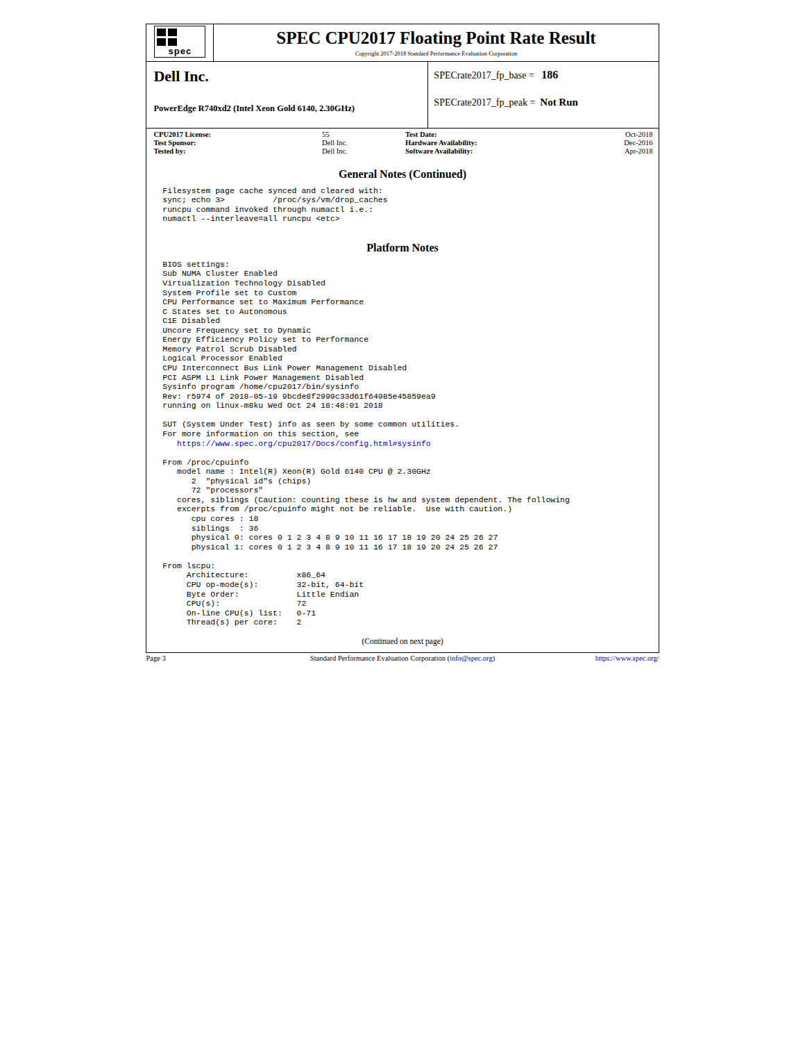spec
SPEC CPU2017 Floating Point Rate Result
Copyright 2017-2018 Standard Performance Evaluation Corporation
Dell Inc.
PowerEdge R740xd2 (Intel Xeon Gold 6140, 2.30GHz)
SPECrate2017_fp_base = 186
SPECrate2017_fp_peak = Not Run
| CPU2017 License: | 55 |
| Test Sponsor: | Dell Inc. |
| Tested by: | Dell Inc. |
| Test Date: | Oct-2018 |
| Hardware Availability: | Dec-2016 |
| Software Availability: | Apr-2018 |
General Notes (Continued)
 Filesystem page cache synced and cleared with:
 sync; echo 3>          /proc/sys/vm/drop_caches
 runcpu command invoked through numactl i.e.:
 numactl --interleave=all runcpu <etc>
Platform Notes
 BIOS settings:
 Sub NUMA Cluster Enabled
 Virtualization Technology Disabled
 System Profile set to Custom
 CPU Performance set to Maximum Performance
 C States set to Autonomous
 C1E Disabled
 Uncore Frequency set to Dynamic
 Energy Efficiency Policy set to Performance
 Memory Patrol Scrub Disabled
 Logical Processor Enabled
 CPU Interconnect Bus Link Power Management Disabled
 PCI ASPM L1 Link Power Management Disabled
 Sysinfo program /home/cpu2017/bin/sysinfo
 Rev: r5974 of 2018-05-19 9bcde8f2999c33d61f64985e45859ea9
 running on linux-m8ku Wed Oct 24 18:48:01 2018

 SUT (System Under Test) info as seen by some common utilities.
 For more information on this section, see
    https://www.spec.org/cpu2017/Docs/config.html#sysinfo

 From /proc/cpuinfo
    model name : Intel(R) Xeon(R) Gold 6140 CPU @ 2.30GHz
       2  "physical id"s (chips)
       72 "processors"
    cores, siblings (Caution: counting these is hw and system dependent. The following
    excerpts from /proc/cpuinfo might not be reliable.  Use with caution.)
       cpu cores : 18
       siblings  : 36
       physical 0: cores 0 1 2 3 4 8 9 10 11 16 17 18 19 20 24 25 26 27
       physical 1: cores 0 1 2 3 4 8 9 10 11 16 17 18 19 20 24 25 26 27

 From lscpu:
      Architecture:          x86_64
      CPU op-mode(s):        32-bit, 64-bit
      Byte Order:            Little Endian
      CPU(s):                72
      On-line CPU(s) list:   0-71
      Thread(s) per core:    2
(Continued on next page)
Page 3
Standard Performance Evaluation Corporation (info@spec.org)
https://www.spec.org/